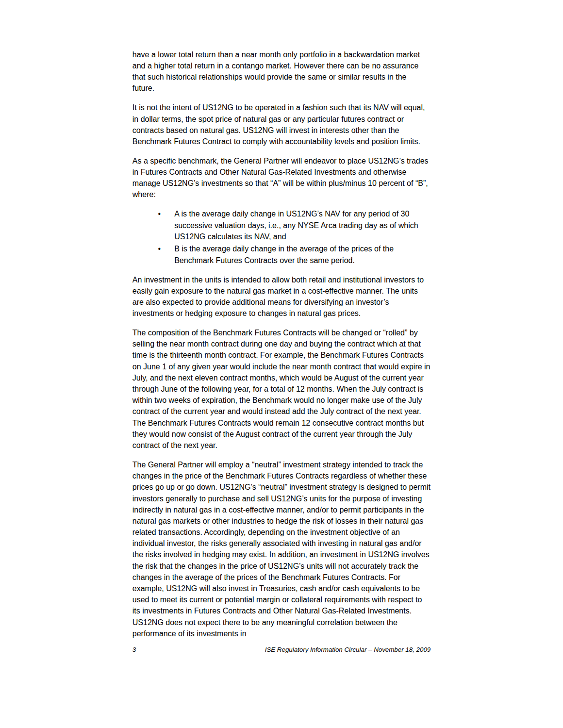have a lower total return than a near month only portfolio in a backwardation market and a higher total return in a contango market. However there can be no assurance that such historical relationships would provide the same or similar results in the future.
It is not the intent of US12NG to be operated in a fashion such that its NAV will equal, in dollar terms, the spot price of natural gas or any particular futures contract or contracts based on natural gas. US12NG will invest in interests other than the Benchmark Futures Contract to comply with accountability levels and position limits.
As a specific benchmark, the General Partner will endeavor to place US12NG’s trades in Futures Contracts and Other Natural Gas-Related Investments and otherwise manage US12NG’s investments so that “A” will be within plus/minus 10 percent of “B”, where:
A is the average daily change in US12NG’s NAV for any period of 30 successive valuation days, i.e., any NYSE Arca trading day as of which US12NG calculates its NAV, and
B is the average daily change in the average of the prices of the Benchmark Futures Contracts over the same period.
An investment in the units is intended to allow both retail and institutional investors to easily gain exposure to the natural gas market in a cost-effective manner. The units are also expected to provide additional means for diversifying an investor’s investments or hedging exposure to changes in natural gas prices.
The composition of the Benchmark Futures Contracts will be changed or “rolled” by selling the near month contract during one day and buying the contract which at that time is the thirteenth month contract. For example, the Benchmark Futures Contracts on June 1 of any given year would include the near month contract that would expire in July, and the next eleven contract months, which would be August of the current year through June of the following year, for a total of 12 months. When the July contract is within two weeks of expiration, the Benchmark would no longer make use of the July contract of the current year and would instead add the July contract of the next year. The Benchmark Futures Contracts would remain 12 consecutive contract months but they would now consist of the August contract of the current year through the July contract of the next year.
The General Partner will employ a “neutral” investment strategy intended to track the changes in the price of the Benchmark Futures Contracts regardless of whether these prices go up or go down. US12NG’s “neutral” investment strategy is designed to permit investors generally to purchase and sell US12NG’s units for the purpose of investing indirectly in natural gas in a cost-effective manner, and/or to permit participants in the natural gas markets or other industries to hedge the risk of losses in their natural gas related transactions. Accordingly, depending on the investment objective of an individual investor, the risks generally associated with investing in natural gas and/or the risks involved in hedging may exist. In addition, an investment in US12NG involves the risk that the changes in the price of US12NG’s units will not accurately track the changes in the average of the prices of the Benchmark Futures Contracts. For example, US12NG will also invest in Treasuries, cash and/or cash equivalents to be used to meet its current or potential margin or collateral requirements with respect to its investments in Futures Contracts and Other Natural Gas-Related Investments. US12NG does not expect there to be any meaningful correlation between the performance of its investments in
3
ISE Regulatory Information Circular – November 18, 2009